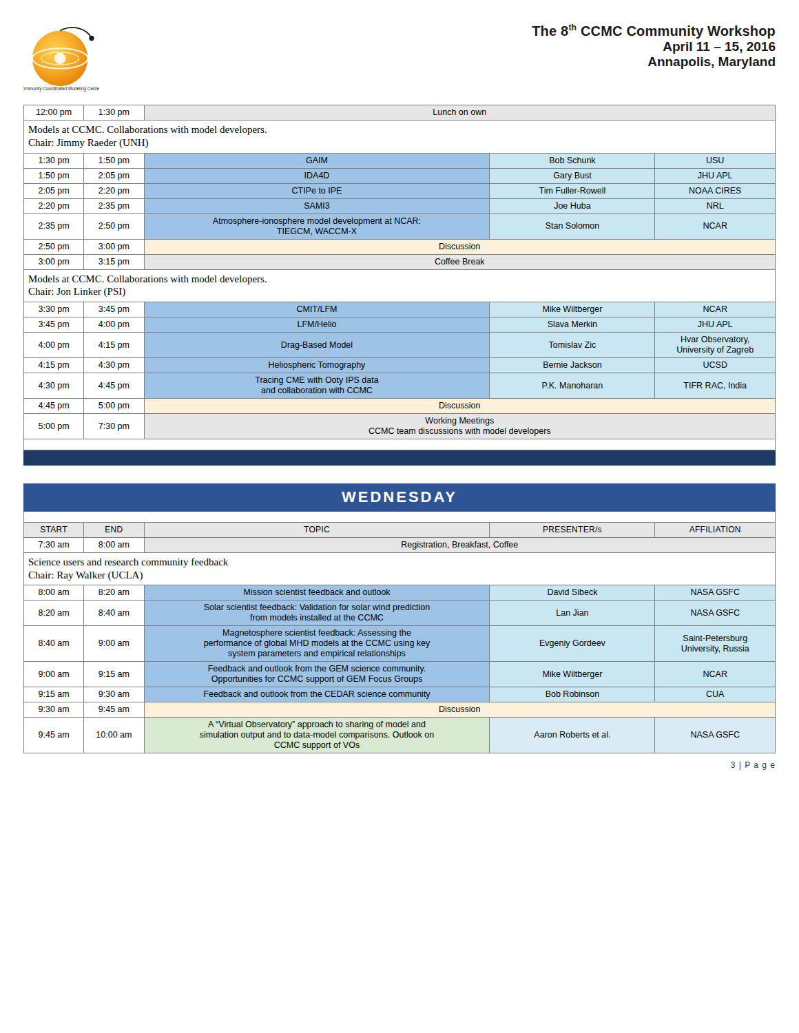Community Coordinated Modeling Center
The 8th CCMC Community Workshop
April 11 – 15, 2016
Annapolis, Maryland
| 12:00 pm | 1:30 pm | Lunch on own |
| Models at CCMC. Collaborations with model developers. Chair: Jimmy Raeder (UNH) |
| 1:30 pm | 1:50 pm | GAIM | Bob Schunk | USU |
| 1:50 pm | 2:05 pm | IDA4D | Gary Bust | JHU APL |
| 2:05 pm | 2:20 pm | CTIPe to IPE | Tim Fuller-Rowell | NOAA CIRES |
| 2:20 pm | 2:35 pm | SAMI3 | Joe Huba | NRL |
| 2:35 pm | 2:50 pm | Atmosphere-ionosphere model development at NCAR: TIEGCM, WACCM-X | Stan Solomon | NCAR |
| 2:50 pm | 3:00 pm | Discussion |
| 3:00 pm | 3:15 pm | Coffee Break |
| Models at CCMC. Collaborations with model developers. Chair: Jon Linker (PSI) |
| 3:30 pm | 3:45 pm | CMIT/LFM | Mike Wiltberger | NCAR |
| 3:45 pm | 4:00 pm | LFM/Helio | Slava Merkin | JHU APL |
| 4:00 pm | 4:15 pm | Drag-Based Model | Tomislav Zic | Hvar Observatory, University of Zagreb |
| 4:15 pm | 4:30 pm | Heliospheric Tomography | Bernie Jackson | UCSD |
| 4:30 pm | 4:45 pm | Tracing CME with Ooty IPS data and collaboration with CCMC | P.K. Manoharan | TIFR RAC, India |
| 4:45 pm | 5:00 pm | Discussion |
| 5:00 pm | 7:30 pm | Working Meetings CCMC team discussions with model developers |
| WEDNESDAY |
| START | END | TOPIC | PRESENTER/s | AFFILIATION |
| 7:30 am | 8:00 am | Registration, Breakfast, Coffee |
| Science users and research community feedback Chair: Ray Walker (UCLA) |
| 8:00 am | 8:20 am | Mission scientist feedback and outlook | David Sibeck | NASA GSFC |
| 8:20 am | 8:40 am | Solar scientist feedback: Validation for solar wind prediction from models installed at the CCMC | Lan Jian | NASA GSFC |
| 8:40 am | 9:00 am | Magnetosphere scientist feedback: Assessing the performance of global MHD models at the CCMC using key system parameters and empirical relationships | Evgeniy Gordeev | Saint-Petersburg University, Russia |
| 9:00 am | 9:15 am | Feedback and outlook from the GEM science community. Opportunities for CCMC support of GEM Focus Groups | Mike Wiltberger | NCAR |
| 9:15 am | 9:30 am | Feedback and outlook from the CEDAR science community | Bob Robinson | CUA |
| 9:30 am | 9:45 am | Discussion |
| 9:45 am | 10:00 am | A “Virtual Observatory” approach to sharing of model and simulation output and to data-model comparisons. Outlook on CCMC support of VOs | Aaron Roberts et al. | NASA GSFC |
3 | P a g e